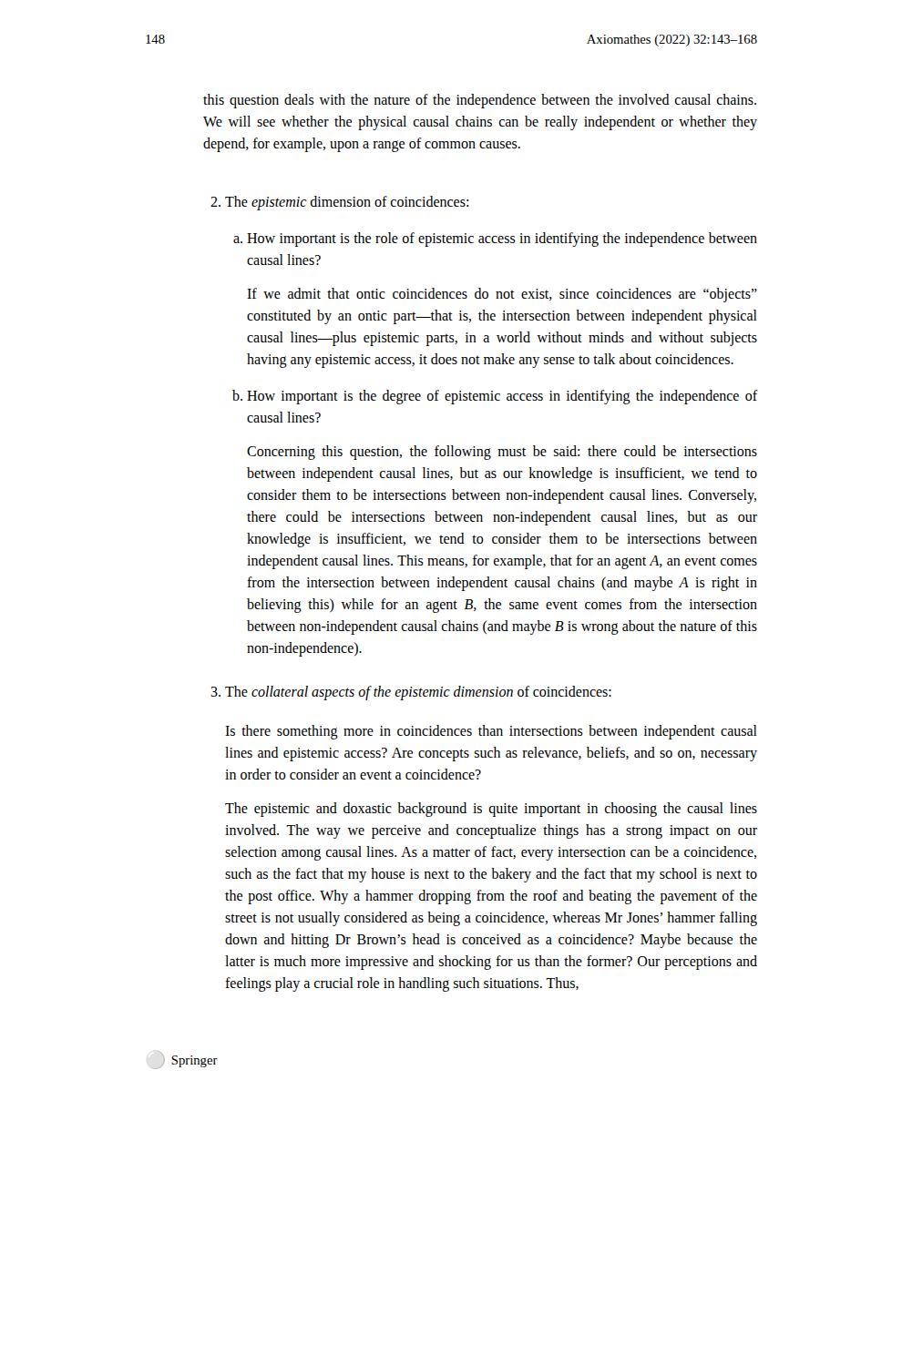148 Axiomathes (2022) 32:143–168
this question deals with the nature of the independence between the involved causal chains. We will see whether the physical causal chains can be really independent or whether they depend, for example, upon a range of common causes.
The epistemic dimension of coincidences:
How important is the role of epistemic access in identifying the independence between causal lines?
If we admit that ontic coincidences do not exist, since coincidences are “objects” constituted by an ontic part—that is, the intersection between independent physical causal lines—plus epistemic parts, in a world without minds and without subjects having any epistemic access, it does not make any sense to talk about coincidences.
How important is the degree of epistemic access in identifying the independence of causal lines?
Concerning this question, the following must be said: there could be intersections between independent causal lines, but as our knowledge is insufficient, we tend to consider them to be intersections between non-independent causal lines. Conversely, there could be intersections between non-independent causal lines, but as our knowledge is insufficient, we tend to consider them to be intersections between independent causal lines. This means, for example, that for an agent A, an event comes from the intersection between independent causal chains (and maybe A is right in believing this) while for an agent B, the same event comes from the intersection between non-independent causal chains (and maybe B is wrong about the nature of this non-independence).
The collateral aspects of the epistemic dimension of coincidences:
Is there something more in coincidences than intersections between independent causal lines and epistemic access? Are concepts such as relevance, beliefs, and so on, necessary in order to consider an event a coincidence?
The epistemic and doxastic background is quite important in choosing the causal lines involved. The way we perceive and conceptualize things has a strong impact on our selection among causal lines. As a matter of fact, every intersection can be a coincidence, such as the fact that my house is next to the bakery and the fact that my school is next to the post office. Why a hammer dropping from the roof and beating the pavement of the street is not usually considered as being a coincidence, whereas Mr Jones’ hammer falling down and hitting Dr Brown’s head is conceived as a coincidence? Maybe because the latter is much more impressive and shocking for us than the former? Our perceptions and feelings play a crucial role in handling such situations. Thus,
⚪ Springer